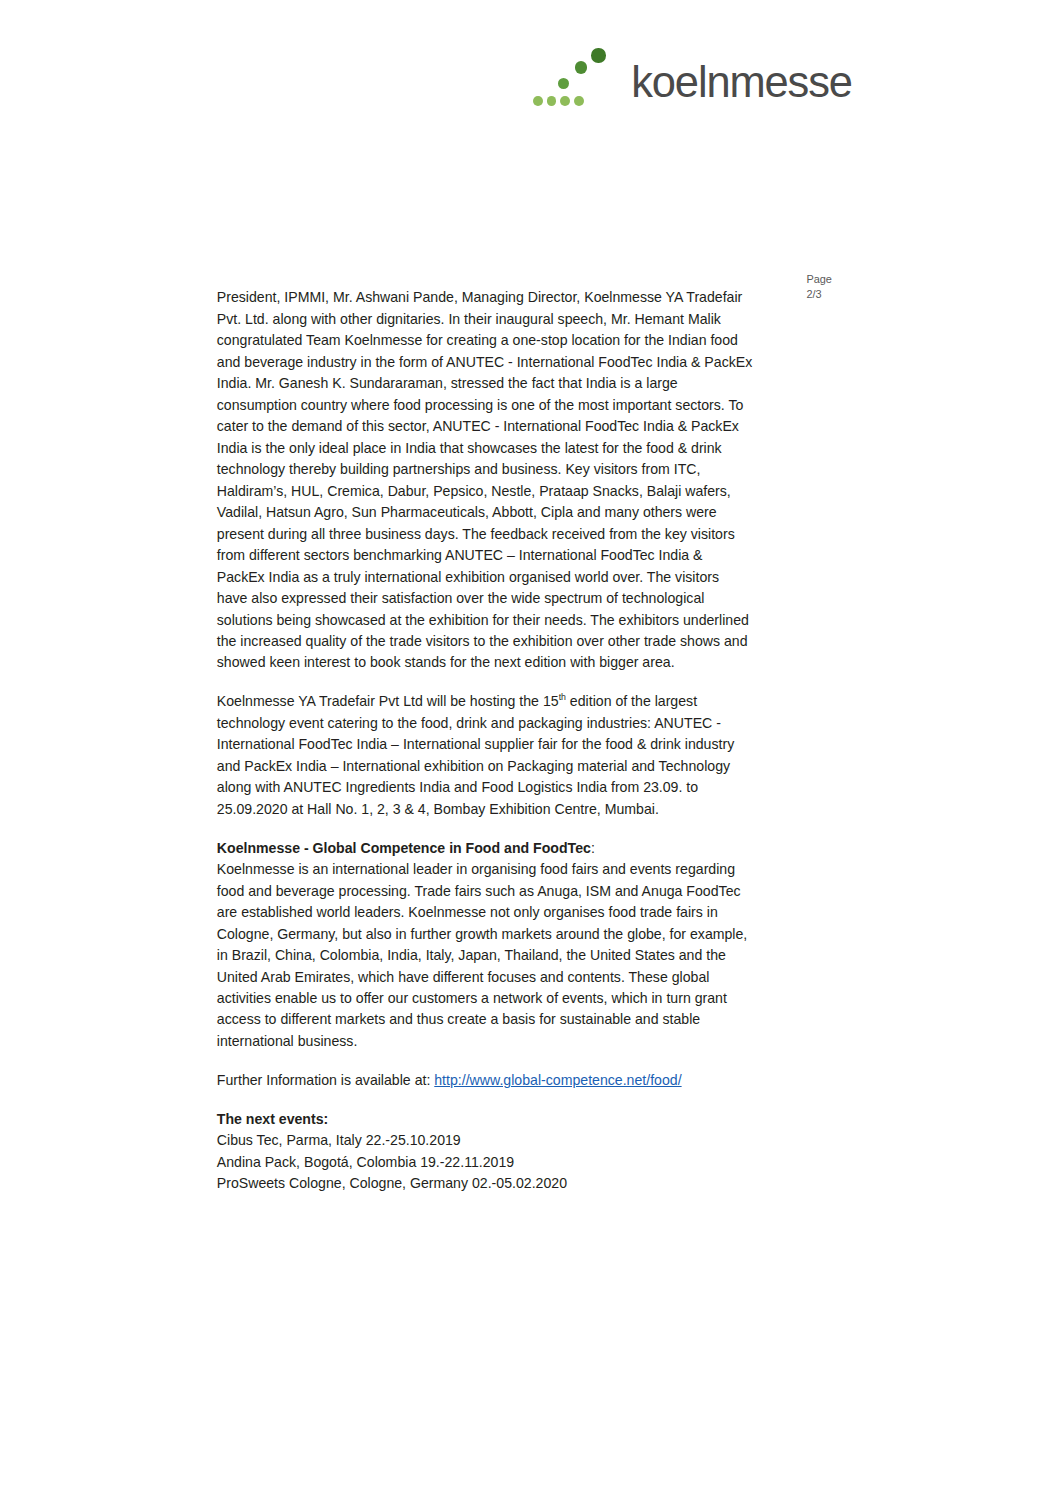koelnmesse
Page
2/3
President, IPMMI, Mr. Ashwani Pande, Managing Director, Koelnmesse YA Tradefair Pvt. Ltd. along with other dignitaries. In their inaugural speech, Mr. Hemant Malik congratulated Team Koelnmesse for creating a one-stop location for the Indian food and beverage industry in the form of ANUTEC - International FoodTec India & PackEx India. Mr. Ganesh K. Sundararaman, stressed the fact that India is a large consumption country where food processing is one of the most important sectors. To cater to the demand of this sector, ANUTEC - International FoodTec India & PackEx India is the only ideal place in India that showcases the latest for the food & drink technology thereby building partnerships and business. Key visitors from ITC, Haldiram’s, HUL, Cremica, Dabur, Pepsico, Nestle, Prataap Snacks, Balaji wafers, Vadilal, Hatsun Agro, Sun Pharmaceuticals, Abbott, Cipla and many others were present during all three business days. The feedback received from the key visitors from different sectors benchmarking ANUTEC – International FoodTec India & PackEx India as a truly international exhibition organised world over. The visitors have also expressed their satisfaction over the wide spectrum of technological solutions being showcased at the exhibition for their needs. The exhibitors underlined the increased quality of the trade visitors to the exhibition over other trade shows and showed keen interest to book stands for the next edition with bigger area.
Koelnmesse YA Tradefair Pvt Ltd will be hosting the 15th edition of the largest technology event catering to the food, drink and packaging industries: ANUTEC - International FoodTec India – International supplier fair for the food & drink industry and PackEx India – International exhibition on Packaging material and Technology along with ANUTEC Ingredients India and Food Logistics India from 23.09. to 25.09.2020 at Hall No. 1, 2, 3 & 4, Bombay Exhibition Centre, Mumbai.
Koelnmesse - Global Competence in Food and FoodTec:
Koelnmesse is an international leader in organising food fairs and events regarding food and beverage processing. Trade fairs such as Anuga, ISM and Anuga FoodTec are established world leaders. Koelnmesse not only organises food trade fairs in Cologne, Germany, but also in further growth markets around the globe, for example, in Brazil, China, Colombia, India, Italy, Japan, Thailand, the United States and the United Arab Emirates, which have different focuses and contents. These global activities enable us to offer our customers a network of events, which in turn grant access to different markets and thus create a basis for sustainable and stable international business.
Further Information is available at: http://www.global-competence.net/food/
The next events:
Cibus Tec, Parma, Italy 22.-25.10.2019
Andina Pack, Bogotá, Colombia 19.-22.11.2019
ProSweets Cologne, Cologne, Germany 02.-05.02.2020